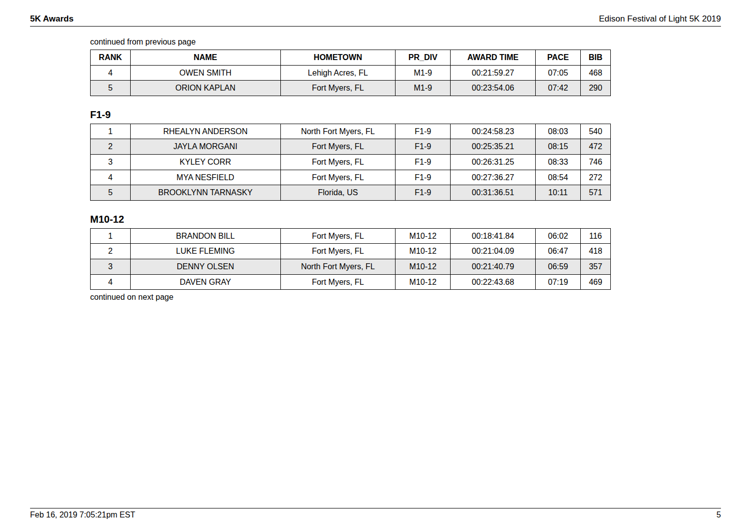5K Awards
Edison Festival of Light 5K 2019
continued from previous page
| RANK | NAME | HOMETOWN | PR_DIV | AWARD TIME | PACE | BIB |
| --- | --- | --- | --- | --- | --- | --- |
| 4 | OWEN SMITH | Lehigh Acres, FL | M1-9 | 00:21:59.27 | 07:05 | 468 |
| 5 | ORION KAPLAN | Fort Myers, FL | M1-9 | 00:23:54.06 | 07:42 | 290 |
F1-9
| 1 | RHEALYN ANDERSON | North Fort Myers, FL | F1-9 | 00:24:58.23 | 08:03 | 540 |
| 2 | JAYLA MORGANI | Fort Myers, FL | F1-9 | 00:25:35.21 | 08:15 | 472 |
| 3 | KYLEY CORR | Fort Myers, FL | F1-9 | 00:26:31.25 | 08:33 | 746 |
| 4 | MYA NESFIELD | Fort Myers, FL | F1-9 | 00:27:36.27 | 08:54 | 272 |
| 5 | BROOKLYNN TARNASKY | Florida, US | F1-9 | 00:31:36.51 | 10:11 | 571 |
M10-12
| 1 | BRANDON BILL | Fort Myers, FL | M10-12 | 00:18:41.84 | 06:02 | 116 |
| 2 | LUKE FLEMING | Fort Myers, FL | M10-12 | 00:21:04.09 | 06:47 | 418 |
| 3 | DENNY OLSEN | North Fort Myers, FL | M10-12 | 00:21:40.79 | 06:59 | 357 |
| 4 | DAVEN GRAY | Fort Myers, FL | M10-12 | 00:22:43.68 | 07:19 | 469 |
continued on next page
Feb 16, 2019 7:05:21pm EST
5